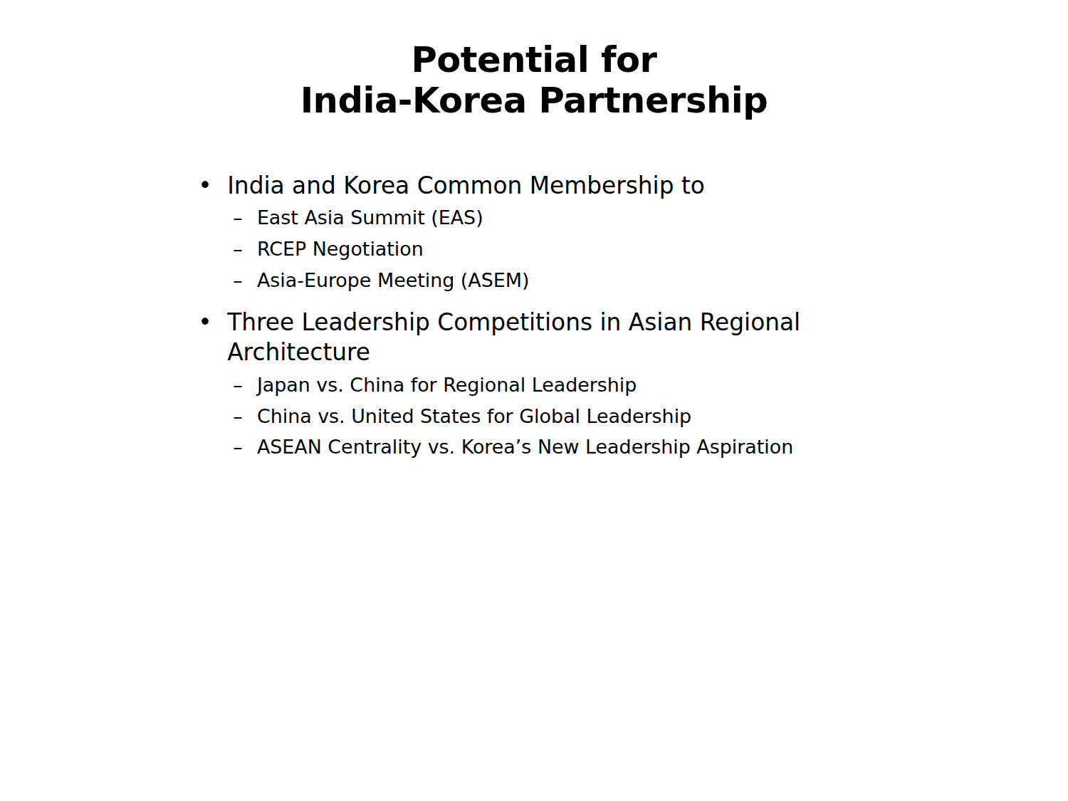Potential for
India-Korea Partnership
India and Korea Common Membership to
East Asia Summit (EAS)
RCEP Negotiation
Asia-Europe Meeting (ASEM)
Three Leadership Competitions in Asian Regional Architecture
Japan vs. China for Regional Leadership
China vs. United States for Global Leadership
ASEAN Centrality vs. Korea’s New Leadership Aspiration